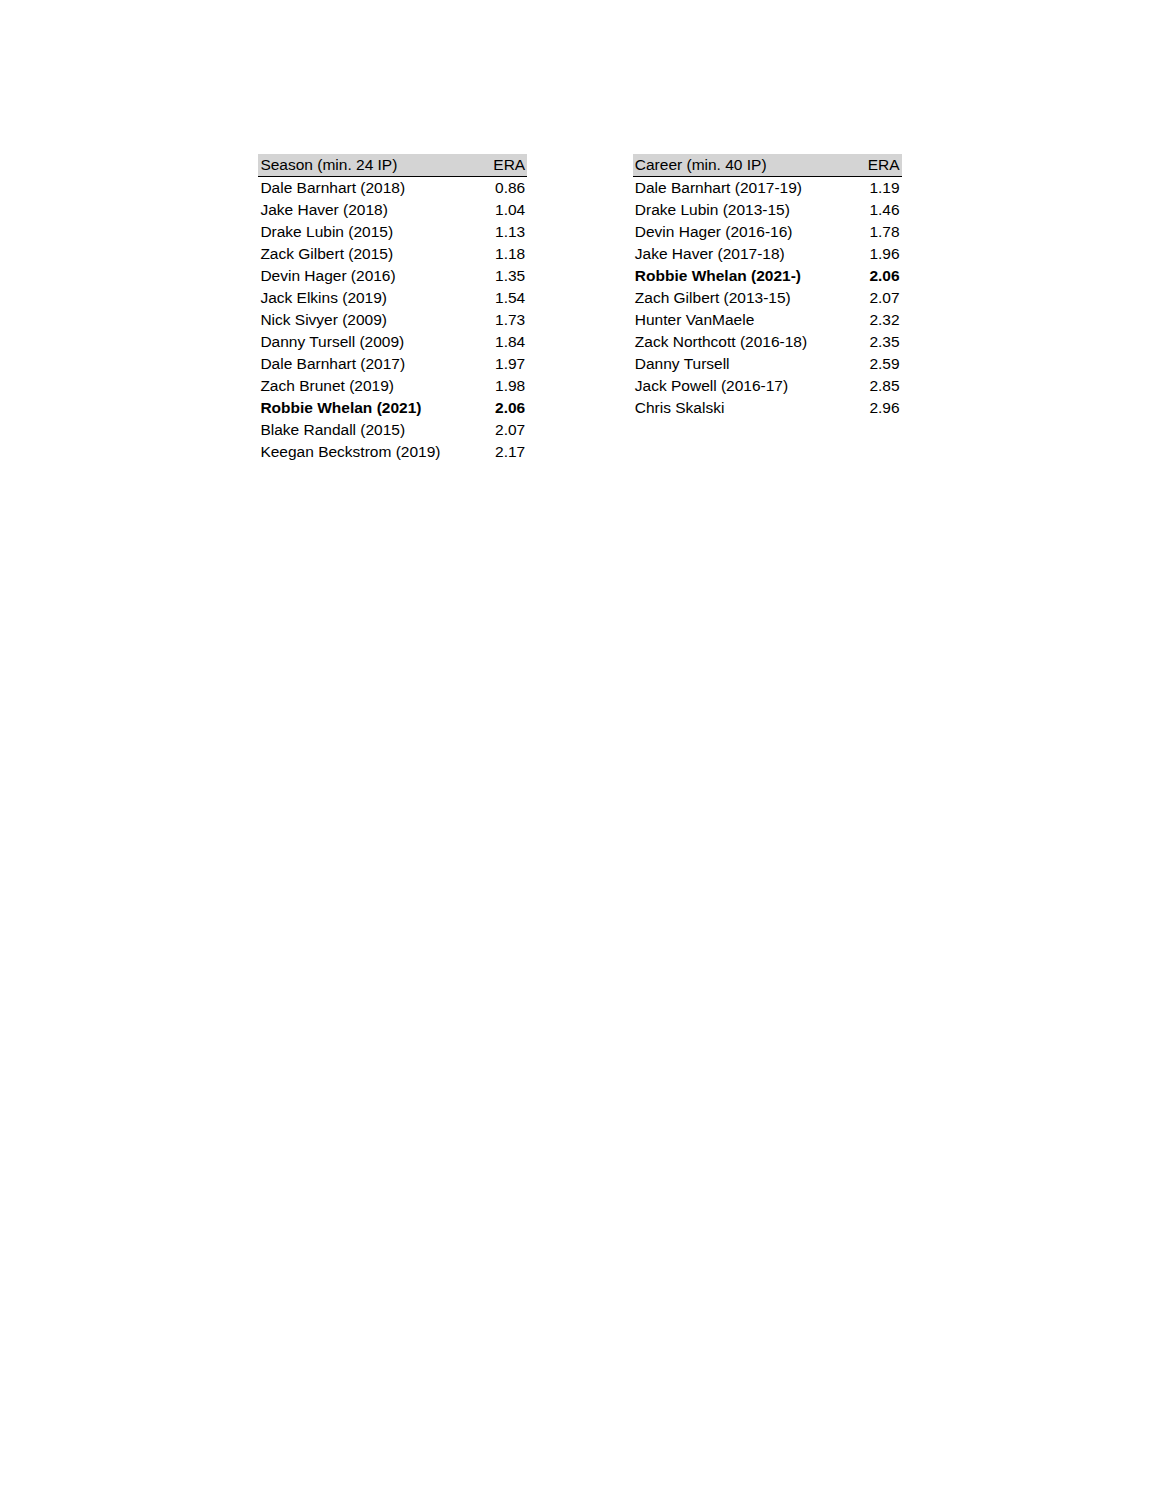| Season (min. 24 IP) | ERA |
| --- | --- |
| Dale Barnhart (2018) | 0.86 |
| Jake Haver (2018) | 1.04 |
| Drake Lubin (2015) | 1.13 |
| Zack Gilbert (2015) | 1.18 |
| Devin Hager (2016) | 1.35 |
| Jack Elkins (2019) | 1.54 |
| Nick Sivyer (2009) | 1.73 |
| Danny Tursell (2009) | 1.84 |
| Dale Barnhart (2017) | 1.97 |
| Zach Brunet (2019) | 1.98 |
| Robbie Whelan (2021) | 2.06 |
| Blake Randall (2015) | 2.07 |
| Keegan Beckstrom (2019) | 2.17 |
| Career (min. 40 IP) | ERA |
| --- | --- |
| Dale Barnhart (2017-19) | 1.19 |
| Drake Lubin (2013-15) | 1.46 |
| Devin Hager (2016-16) | 1.78 |
| Jake Haver (2017-18) | 1.96 |
| Robbie Whelan (2021-) | 2.06 |
| Zach Gilbert (2013-15) | 2.07 |
| Hunter VanMaele | 2.32 |
| Zack Northcott (2016-18) | 2.35 |
| Danny Tursell | 2.59 |
| Jack Powell (2016-17) | 2.85 |
| Chris Skalski | 2.96 |